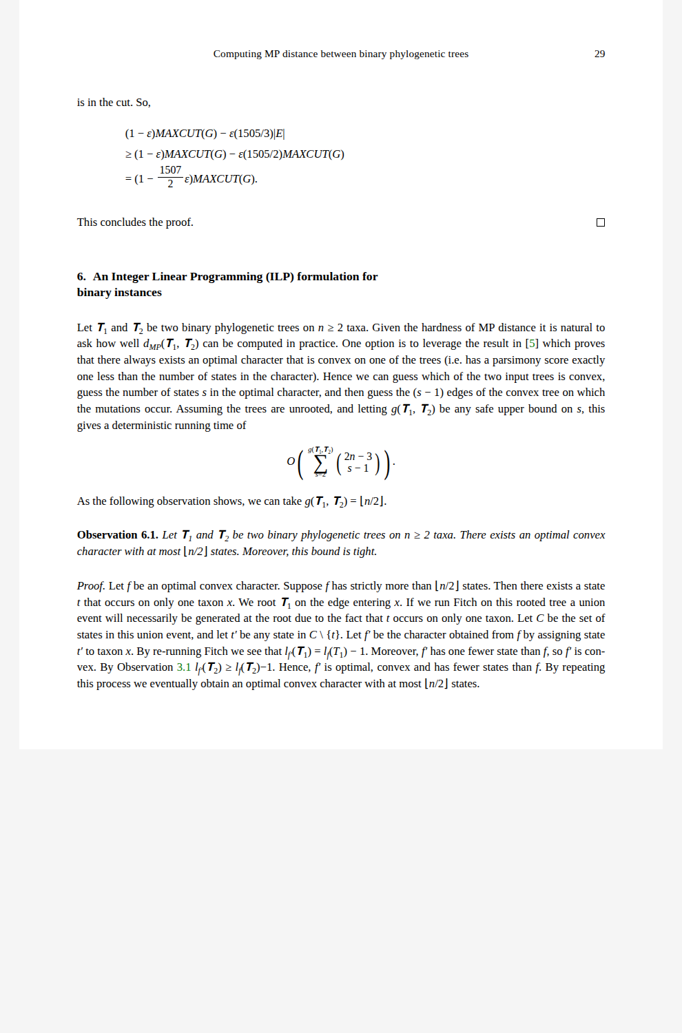Computing MP distance between binary phylogenetic trees 29
is in the cut. So,
(1 − ε)MAXCUT(G) − ε(1505/3)|E|
≥ (1 − ε)MAXCUT(G) − ε(1505/2)MAXCUT(G)
= (1 − 15072 ε)MAXCUT(G).
This concludes the proof.
6. An Integer Linear Programming (ILP) formulation for
binary instances
Let 𝐓1 and 𝐓2 be two binary phylogenetic trees on n ≥ 2 taxa. Given the hardness of MP distance it is natural to ask how well dMP(𝐓1, 𝐓2) can be computed in practice. One option is to leverage the result in [5] which proves that there always exists an optimal character that is convex on one of the trees (i.e. has a parsimony score exactly one less than the number of states in the character). Hence we can guess which of the two input trees is convex, guess the number of states s in the optimal character, and then guess the (s − 1) edges of the convex tree on which the mutations occur. Assuming the trees are unrooted, and letting g(𝐓1, 𝐓2) be any safe upper bound on s, this gives a deterministic running time of
O(g(𝐓1,𝐓2)∑s=2(2n − 3 s − 1)).
As the following observation shows, we can take g(𝐓1, 𝐓2) = ⌊n/2⌋.
Observation 6.1. Let 𝐓1 and 𝐓2 be two binary phylogenetic trees on n ≥ 2 taxa. There exists an optimal convex character with at most ⌊n/2⌋ states. Moreover, this bound is tight.
Proof. Let f be an optimal convex character. Suppose f has strictly more than ⌊n/2⌋ states. Then there exists a state t that occurs on only one taxon x. We root 𝐓1 on the edge entering x. If we run Fitch on this rooted tree a union event will necessarily be generated at the root due to the fact that t occurs on only one taxon. Let C be the set of states in this union event, and let t′ be any state in C \ {t}. Let f′ be the character obtained from f by assigning state t′ to taxon x. By re-running Fitch we see that lf′(𝐓1) = lf(T1) − 1. Moreover, f′ has one fewer state than f, so f′ is convex. By Observation 3.1 lf′(𝐓2) ≥ lf(𝐓2)−1. Hence, f′ is optimal, convex and has fewer states than f. By repeating this process we eventually obtain an optimal convex character with at most ⌊n/2⌋ states.